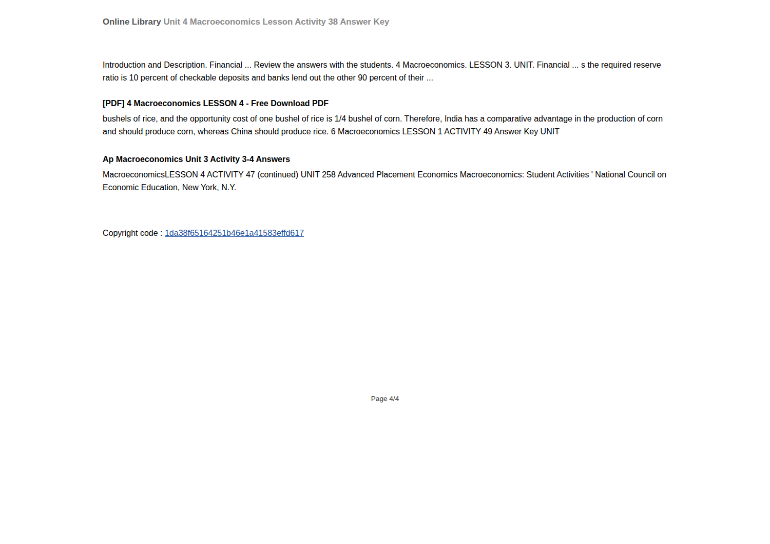Online Library Unit 4 Macroeconomics Lesson Activity 38 Answer Key
Introduction and Description. Financial ... Review the answers with the students. 4 Macroeconomics. LESSON 3. UNIT. Financial ... s the required reserve ratio is 10 percent of checkable deposits and banks lend out the other 90 percent of their ...
[PDF] 4 Macroeconomics LESSON 4 - Free Download PDF
bushels of rice, and the opportunity cost of one bushel of rice is 1/4 bushel of corn. Therefore, India has a comparative advantage in the production of corn and should produce corn, whereas China should produce rice. 6 Macroeconomics LESSON 1 ACTIVITY 49 Answer Key UNIT
Ap Macroeconomics Unit 3 Activity 3-4 Answers
MacroeconomicsLESSON 4 ACTIVITY 47 (continued) UNIT 258 Advanced Placement Economics Macroeconomics: Student Activities ' National Council on Economic Education, New York, N.Y.
Copyright code : 1da38f65164251b46e1a41583effd617
Page 4/4